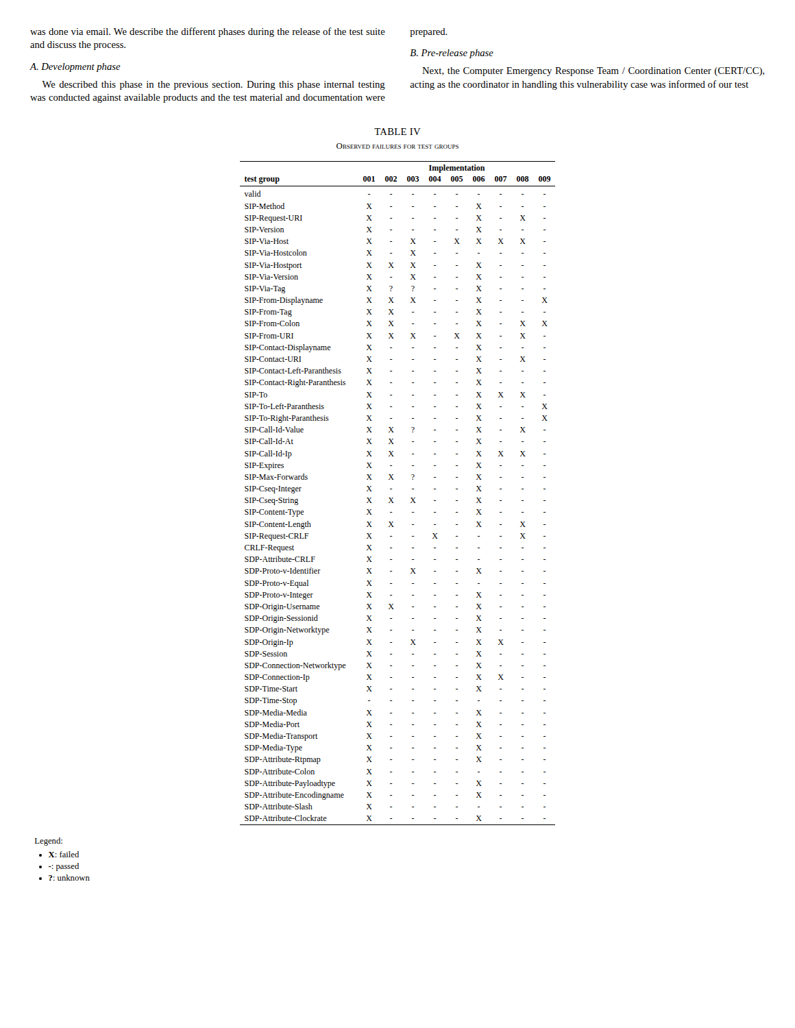was done via email. We describe the different phases during the release of the test suite and discuss the process.
A. Development phase
We described this phase in the previous section. During this phase internal testing was conducted against available products and the test material and documentation were prepared.
B. Pre-release phase
Next, the Computer Emergency Response Team / Coordination Center (CERT/CC), acting as the coordinator in handling this vulnerability case was informed of our test
TABLE IV
Observed failures for test groups
| | Implementation |
| --- | --- |
| test group | 001 | 002 | 003 | 004 | 005 | 006 | 007 | 008 | 009 |
| valid | - | - | - | - | - | - | - | - | - |
| SIP-Method | X | - | - | - | - | X | - | - | - |
| SIP-Request-URI | X | - | - | - | - | X | - | X | - |
| SIP-Version | X | - | - | - | - | X | - | - | - |
| SIP-Via-Host | X | - | X | - | X | X | X | X | - |
| SIP-Via-Hostcolon | X | - | X | - | - | - | - | - | - |
| SIP-Via-Hostport | X | X | X | - | - | X | - | - | - |
| SIP-Via-Version | X | - | X | - | - | X | - | - | - |
| SIP-Via-Tag | X | ? | ? | - | - | X | - | - | - |
| SIP-From-Displayname | X | X | X | - | - | X | - | - | X |
| SIP-From-Tag | X | X | - | - | - | X | - | - | - |
| SIP-From-Colon | X | X | - | - | - | X | - | X | X |
| SIP-From-URI | X | X | X | - | X | X | - | X | - |
| SIP-Contact-Displayname | X | - | - | - | - | X | - | - | - |
| SIP-Contact-URI | X | - | - | - | - | X | - | X | - |
| SIP-Contact-Left-Paranthesis | X | - | - | - | - | X | - | - | - |
| SIP-Contact-Right-Paranthesis | X | - | - | - | - | X | - | - | - |
| SIP-To | X | - | - | - | - | X | X | X | - |
| SIP-To-Left-Paranthesis | X | - | - | - | - | X | - | - | X |
| SIP-To-Right-Paranthesis | X | - | - | - | - | X | - | - | X |
| SIP-Call-Id-Value | X | X | ? | - | - | X | - | X | - |
| SIP-Call-Id-At | X | X | - | - | - | X | - | - | - |
| SIP-Call-Id-Ip | X | X | - | - | - | X | X | X | - |
| SIP-Expires | X | - | - | - | - | X | - | - | - |
| SIP-Max-Forwards | X | X | ? | - | - | X | - | - | - |
| SIP-Cseq-Integer | X | - | - | - | - | X | - | - | - |
| SIP-Cseq-String | X | X | X | - | - | X | - | - | - |
| SIP-Content-Type | X | - | - | - | - | X | - | - | - |
| SIP-Content-Length | X | X | - | - | - | X | - | X | - |
| SIP-Request-CRLF | X | - | - | X | - | - | - | X | - |
| CRLF-Request | X | - | - | - | - | - | - | - | - |
| SDP-Attribute-CRLF | X | - | - | - | - | - | - | - | - |
| SDP-Proto-v-Identifier | X | - | X | - | - | X | - | - | - |
| SDP-Proto-v-Equal | X | - | - | - | - | - | - | - | - |
| SDP-Proto-v-Integer | X | - | - | - | - | X | - | - | - |
| SDP-Origin-Username | X | X | - | - | - | X | - | - | - |
| SDP-Origin-Sessionid | X | - | - | - | - | X | - | - | - |
| SDP-Origin-Networktype | X | - | - | - | - | X | - | - | - |
| SDP-Origin-Ip | X | - | X | - | - | X | X | - | - |
| SDP-Session | X | - | - | - | - | X | - | - | - |
| SDP-Connection-Networktype | X | - | - | - | - | X | - | - | - |
| SDP-Connection-Ip | X | - | - | - | - | X | X | - | - |
| SDP-Time-Start | X | - | - | - | - | X | - | - | - |
| SDP-Time-Stop | - | - | - | - | - | - | - | - | - |
| SDP-Media-Media | X | - | - | - | - | X | - | - | - |
| SDP-Media-Port | X | - | - | - | - | X | - | - | - |
| SDP-Media-Transport | X | - | - | - | - | X | - | - | - |
| SDP-Media-Type | X | - | - | - | - | X | - | - | - |
| SDP-Attribute-Rtpmap | X | - | - | - | - | X | - | - | - |
| SDP-Attribute-Colon | X | - | - | - | - | - | - | - | - |
| SDP-Attribute-Payloadtype | X | - | - | - | - | X | - | - | - |
| SDP-Attribute-Encodingname | X | - | - | - | - | X | - | - | - |
| SDP-Attribute-Slash | X | - | - | - | - | - | - | - | - |
| SDP-Attribute-Clockrate | X | - | - | - | - | X | - | - | - |
Legend:
X: failed
-: passed
?: unknown